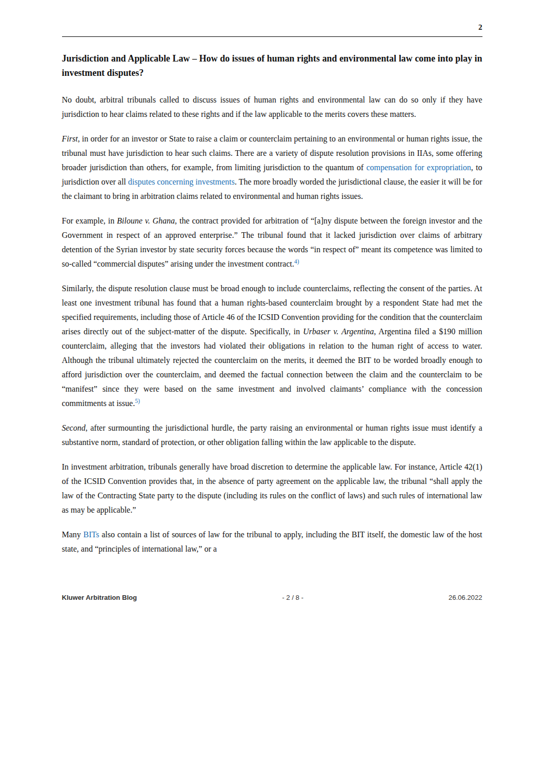2
Jurisdiction and Applicable Law – How do issues of human rights and environmental law come into play in investment disputes?
No doubt, arbitral tribunals called to discuss issues of human rights and environmental law can do so only if they have jurisdiction to hear claims related to these rights and if the law applicable to the merits covers these matters.
First, in order for an investor or State to raise a claim or counterclaim pertaining to an environmental or human rights issue, the tribunal must have jurisdiction to hear such claims. There are a variety of dispute resolution provisions in IIAs, some offering broader jurisdiction than others, for example, from limiting jurisdiction to the quantum of compensation for expropriation, to jurisdiction over all disputes concerning investments. The more broadly worded the jurisdictional clause, the easier it will be for the claimant to bring in arbitration claims related to environmental and human rights issues.
For example, in Biloune v. Ghana, the contract provided for arbitration of “[a]ny dispute between the foreign investor and the Government in respect of an approved enterprise.” The tribunal found that it lacked jurisdiction over claims of arbitrary detention of the Syrian investor by state security forces because the words “in respect of” meant its competence was limited to so-called “commercial disputes” arising under the investment contract.4)
Similarly, the dispute resolution clause must be broad enough to include counterclaims, reflecting the consent of the parties. At least one investment tribunal has found that a human rights-based counterclaim brought by a respondent State had met the specified requirements, including those of Article 46 of the ICSID Convention providing for the condition that the counterclaim arises directly out of the subject-matter of the dispute. Specifically, in Urbaser v. Argentina, Argentina filed a $190 million counterclaim, alleging that the investors had violated their obligations in relation to the human right of access to water. Although the tribunal ultimately rejected the counterclaim on the merits, it deemed the BIT to be worded broadly enough to afford jurisdiction over the counterclaim, and deemed the factual connection between the claim and the counterclaim to be “manifest” since they were based on the same investment and involved claimants’ compliance with the concession commitments at issue.5)
Second, after surmounting the jurisdictional hurdle, the party raising an environmental or human rights issue must identify a substantive norm, standard of protection, or other obligation falling within the law applicable to the dispute.
In investment arbitration, tribunals generally have broad discretion to determine the applicable law. For instance, Article 42(1) of the ICSID Convention provides that, in the absence of party agreement on the applicable law, the tribunal “shall apply the law of the Contracting State party to the dispute (including its rules on the conflict of laws) and such rules of international law as may be applicable.”
Many BITs also contain a list of sources of law for the tribunal to apply, including the BIT itself, the domestic law of the host state, and “principles of international law,” or a
Kluwer Arbitration Blog - 2 / 8 - 26.06.2022